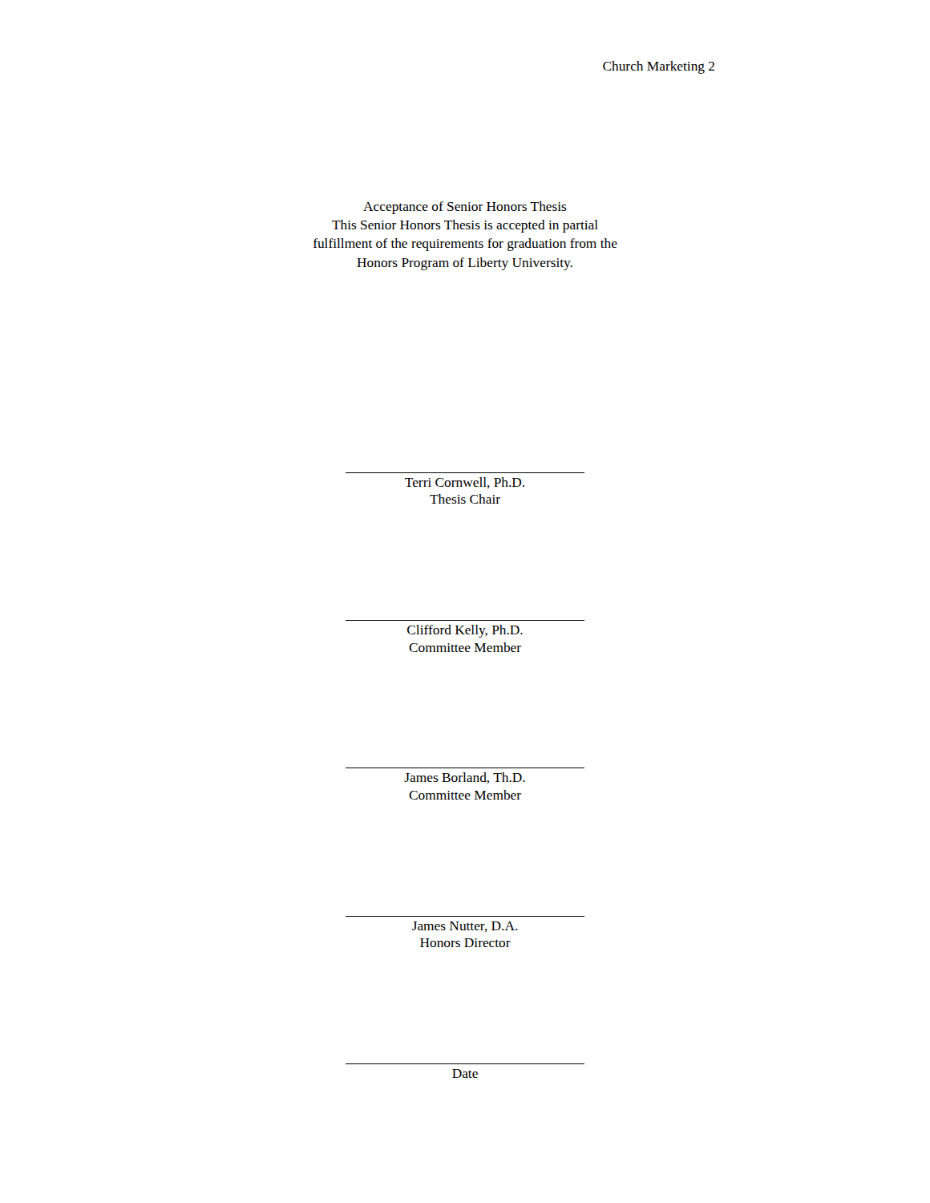Church Marketing 2
Acceptance of Senior Honors Thesis
This Senior Honors Thesis is accepted in partial
fulfillment of the requirements for graduation from the
Honors Program of Liberty University.
Terri Cornwell, Ph.D.
Thesis Chair
Clifford Kelly, Ph.D.
Committee Member
James Borland, Th.D.
Committee Member
James Nutter, D.A.
Honors Director
Date